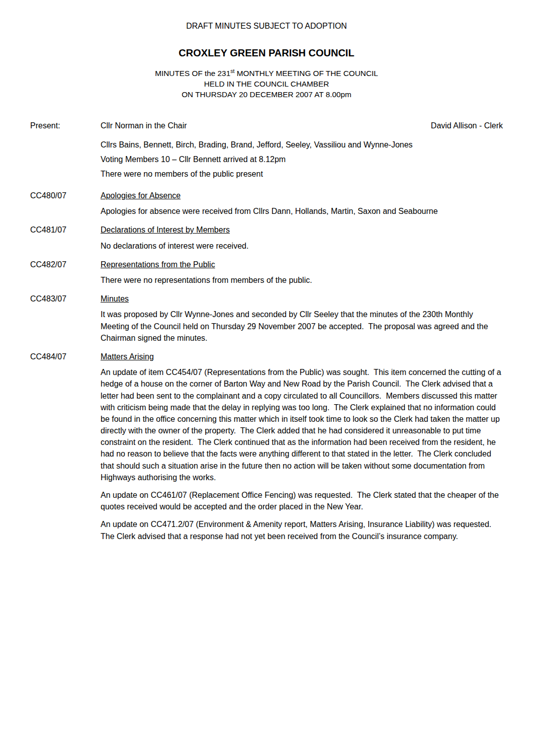DRAFT MINUTES SUBJECT TO ADOPTION
CROXLEY GREEN PARISH COUNCIL
MINUTES OF the 231st MONTHLY MEETING OF THE COUNCIL
HELD IN THE COUNCIL CHAMBER
ON THURSDAY 20 DECEMBER 2007 AT 8.00pm
| Present: | Cllr Norman in the Chair David Allison - Clerk |
| | Cllrs Bains, Bennett, Birch, Brading, Brand, Jefford, Seeley, Vassiliou and Wynne-Jones Voting Members 10 – Cllr Bennett arrived at 8.12pm There were no members of the public present |
| CC480/07 | Apologies for Absence Apologies for absence were received from Cllrs Dann, Hollands, Martin, Saxon and Seabourne |
| CC481/07 | Declarations of Interest by Members No declarations of interest were received. |
| CC482/07 | Representations from the Public There were no representations from members of the public. |
| CC483/07 | Minutes It was proposed by Cllr Wynne-Jones and seconded by Cllr Seeley that the minutes of the 230th Monthly Meeting of the Council held on Thursday 29 November 2007 be accepted. The proposal was agreed and the Chairman signed the minutes. |
| CC484/07 | Matters Arising An update of item CC454/07 (Representations from the Public) was sought. This item concerned the cutting of a hedge of a house on the corner of Barton Way and New Road by the Parish Council. The Clerk advised that a letter had been sent to the complainant and a copy circulated to all Councillors. Members discussed this matter with criticism being made that the delay in replying was too long. The Clerk explained that no information could be found in the office concerning this matter which in itself took time to look so the Clerk had taken the matter up directly with the owner of the property. The Clerk added that he had considered it unreasonable to put time constraint on the resident. The Clerk continued that as the information had been received from the resident, he had no reason to believe that the facts were anything different to that stated in the letter. The Clerk concluded that should such a situation arise in the future then no action will be taken without some documentation from Highways authorising the works. An update on CC461/07 (Replacement Office Fencing) was requested. The Clerk stated that the cheaper of the quotes received would be accepted and the order placed in the New Year. An update on CC471.2/07 (Environment & Amenity report, Matters Arising, Insurance Liability) was requested. The Clerk advised that a response had not yet been received from the Council’s insurance company. |